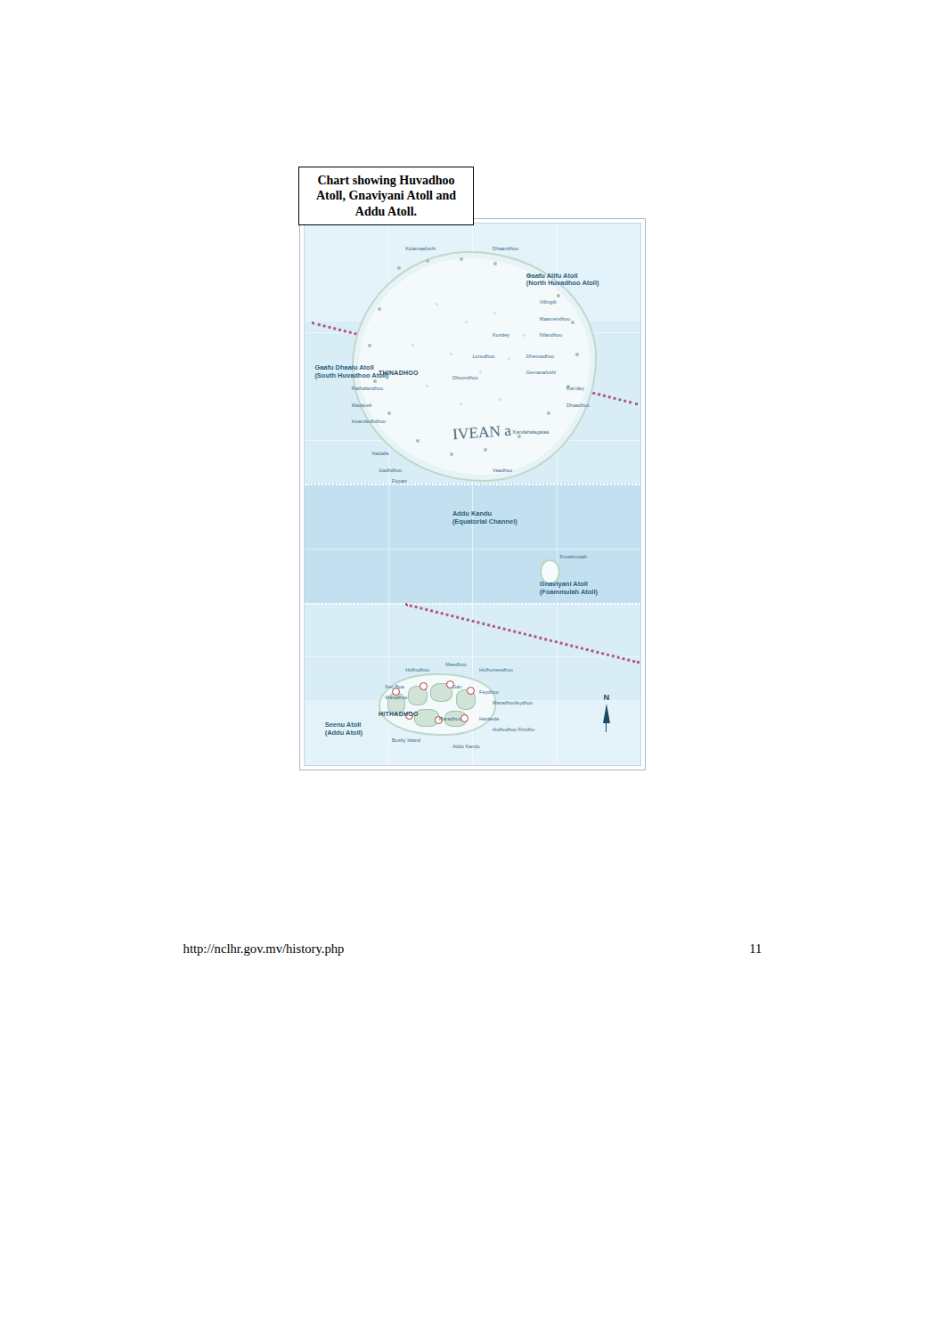Chart showing Huvadhoo Atoll, Gnaviyani Atoll and Addu Atoll.
Gaafu Alifu Atoll
(North Huvadhoo Atoll)
Gaafu Dhaalu Atoll
(South Huvadhoo Atoll)
THINADHOO
Kolamaafushi
Dhaandhoo
Villingili
Maamendhoo
Nilandhoo
Kondey
Dhevvadhoo
Gemanafushi
Lonudhoo
Dhoondhoo
Kan'dey
Dhaadhoo
Rathafandhoo
Madaveli
Hoandedhdhoo
Kandahalagalaa
Nadalla
Gadhdhoo
Fiyoari
Vaadhoo
IVEAN a
Addu Kandu
(Equatorial Channel)
Fuvahmulah
Gnaviyani Atoll
(Foammulah Atoll)
Hulhudhoo
Meedhoo
Hulhumeedhoo
Fen Boa
Maradhoo
Gan
Feydhoo
Maradhoofeydhoo
HITHADHOO
Maradhoo
Hankede
Hulhudhoo Finolhu
Seenu Atoll
(Addu Atoll)
Bushy Island
Addu Kandu
N
http://nclhr.gov.mv/history.php 11